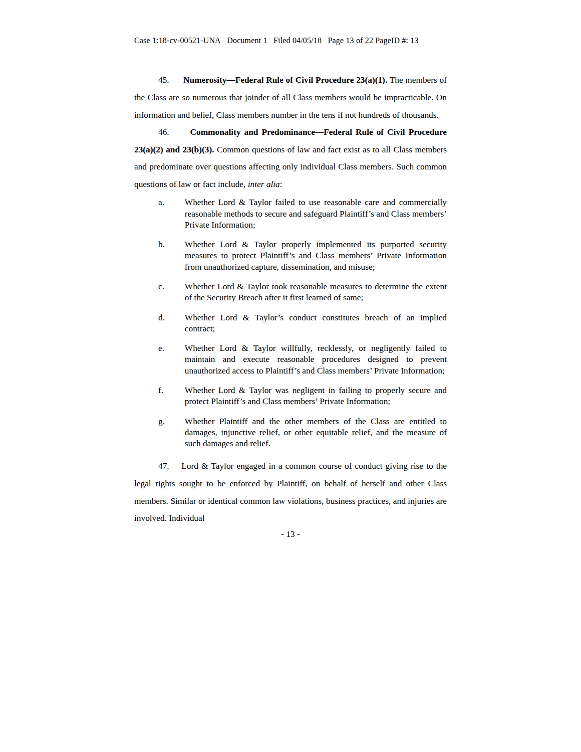Case 1:18-cv-00521-UNA Document 1 Filed 04/05/18 Page 13 of 22 PageID #: 13
45. Numerosity—Federal Rule of Civil Procedure 23(a)(1). The members of the Class are so numerous that joinder of all Class members would be impracticable. On information and belief, Class members number in the tens if not hundreds of thousands.
46. Commonality and Predominance—Federal Rule of Civil Procedure 23(a)(2) and 23(b)(3). Common questions of law and fact exist as to all Class members and predominate over questions affecting only individual Class members. Such common questions of law or fact include, inter alia:
a. Whether Lord & Taylor failed to use reasonable care and commercially reasonable methods to secure and safeguard Plaintiff’s and Class members’ Private Information;
b. Whether Lord & Taylor properly implemented its purported security measures to protect Plaintiff’s and Class members’ Private Information from unauthorized capture, dissemination, and misuse;
c. Whether Lord & Taylor took reasonable measures to determine the extent of the Security Breach after it first learned of same;
d. Whether Lord & Taylor’s conduct constitutes breach of an implied contract;
e. Whether Lord & Taylor willfully, recklessly, or negligently failed to maintain and execute reasonable procedures designed to prevent unauthorized access to Plaintiff’s and Class members’ Private Information;
f. Whether Lord & Taylor was negligent in failing to properly secure and protect Plaintiff’s and Class members’ Private Information;
g. Whether Plaintiff and the other members of the Class are entitled to damages, injunctive relief, or other equitable relief, and the measure of such damages and relief.
47. Lord & Taylor engaged in a common course of conduct giving rise to the legal rights sought to be enforced by Plaintiff, on behalf of herself and other Class members. Similar or identical common law violations, business practices, and injuries are involved. Individual
- 13 -